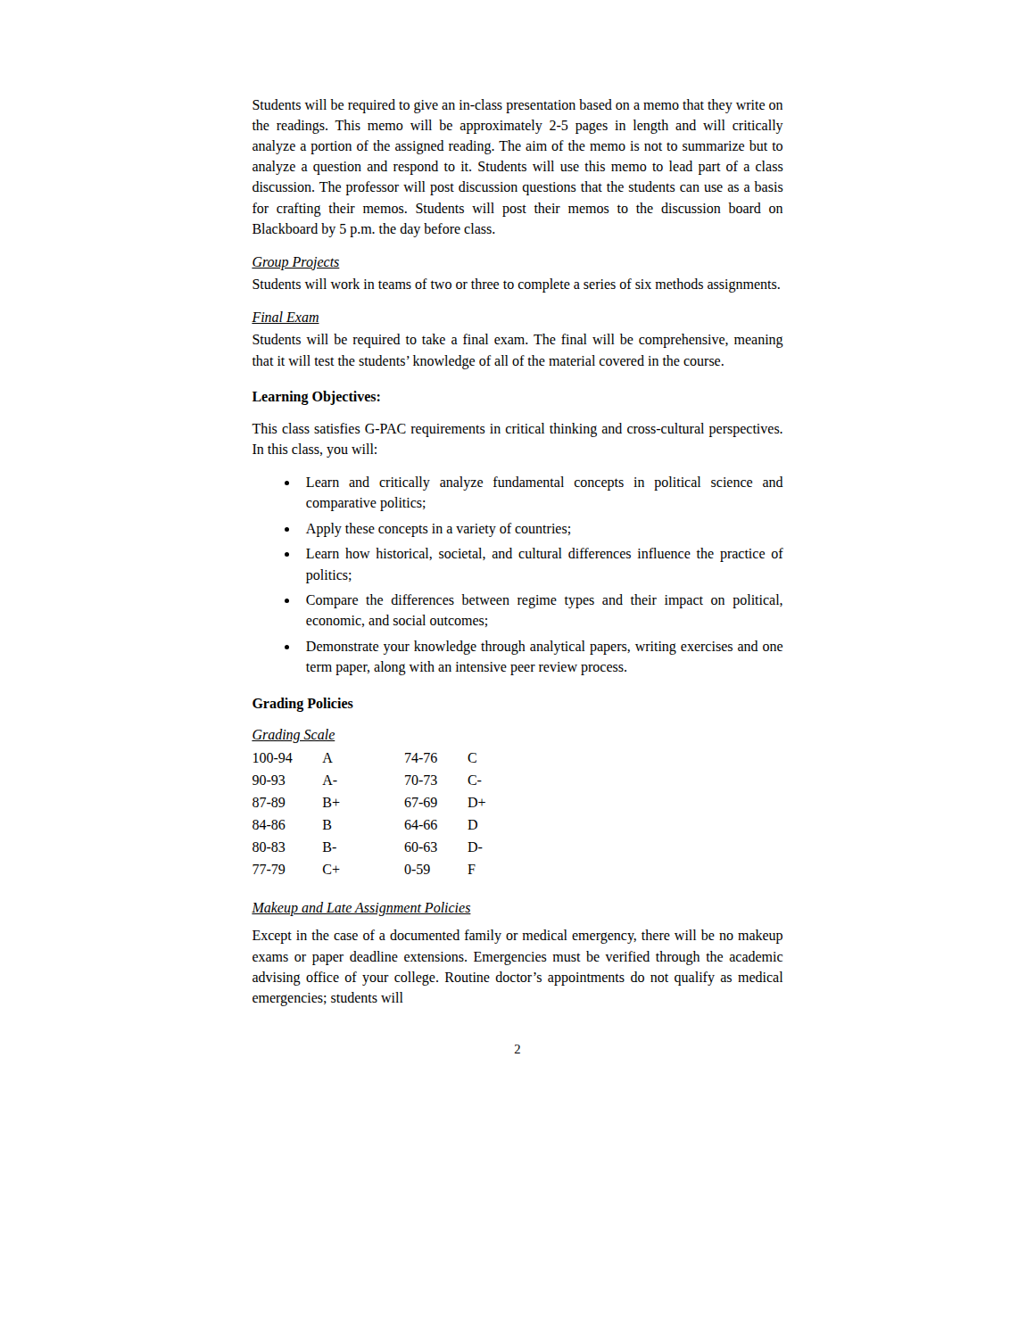Students will be required to give an in-class presentation based on a memo that they write on the readings. This memo will be approximately 2-5 pages in length and will critically analyze a portion of the assigned reading. The aim of the memo is not to summarize but to analyze a question and respond to it. Students will use this memo to lead part of a class discussion. The professor will post discussion questions that the students can use as a basis for crafting their memos. Students will post their memos to the discussion board on Blackboard by 5 p.m. the day before class.
Group Projects
Students will work in teams of two or three to complete a series of six methods assignments.
Final Exam
Students will be required to take a final exam. The final will be comprehensive, meaning that it will test the students’ knowledge of all of the material covered in the course.
Learning Objectives:
This class satisfies G-PAC requirements in critical thinking and cross-cultural perspectives. In this class, you will:
Learn and critically analyze fundamental concepts in political science and comparative politics;
Apply these concepts in a variety of countries;
Learn how historical, societal, and cultural differences influence the practice of politics;
Compare the differences between regime types and their impact on political, economic, and social outcomes;
Demonstrate your knowledge through analytical papers, writing exercises and one term paper, along with an intensive peer review process.
Grading Policies
Grading Scale
| 100-94 | A | 74-76 | C |
| 90-93 | A- | 70-73 | C- |
| 87-89 | B+ | 67-69 | D+ |
| 84-86 | B | 64-66 | D |
| 80-83 | B- | 60-63 | D- |
| 77-79 | C+ | 0-59 | F |
Makeup and Late Assignment Policies
Except in the case of a documented family or medical emergency, there will be no makeup exams or paper deadline extensions. Emergencies must be verified through the academic advising office of your college. Routine doctor’s appointments do not qualify as medical emergencies; students will
2